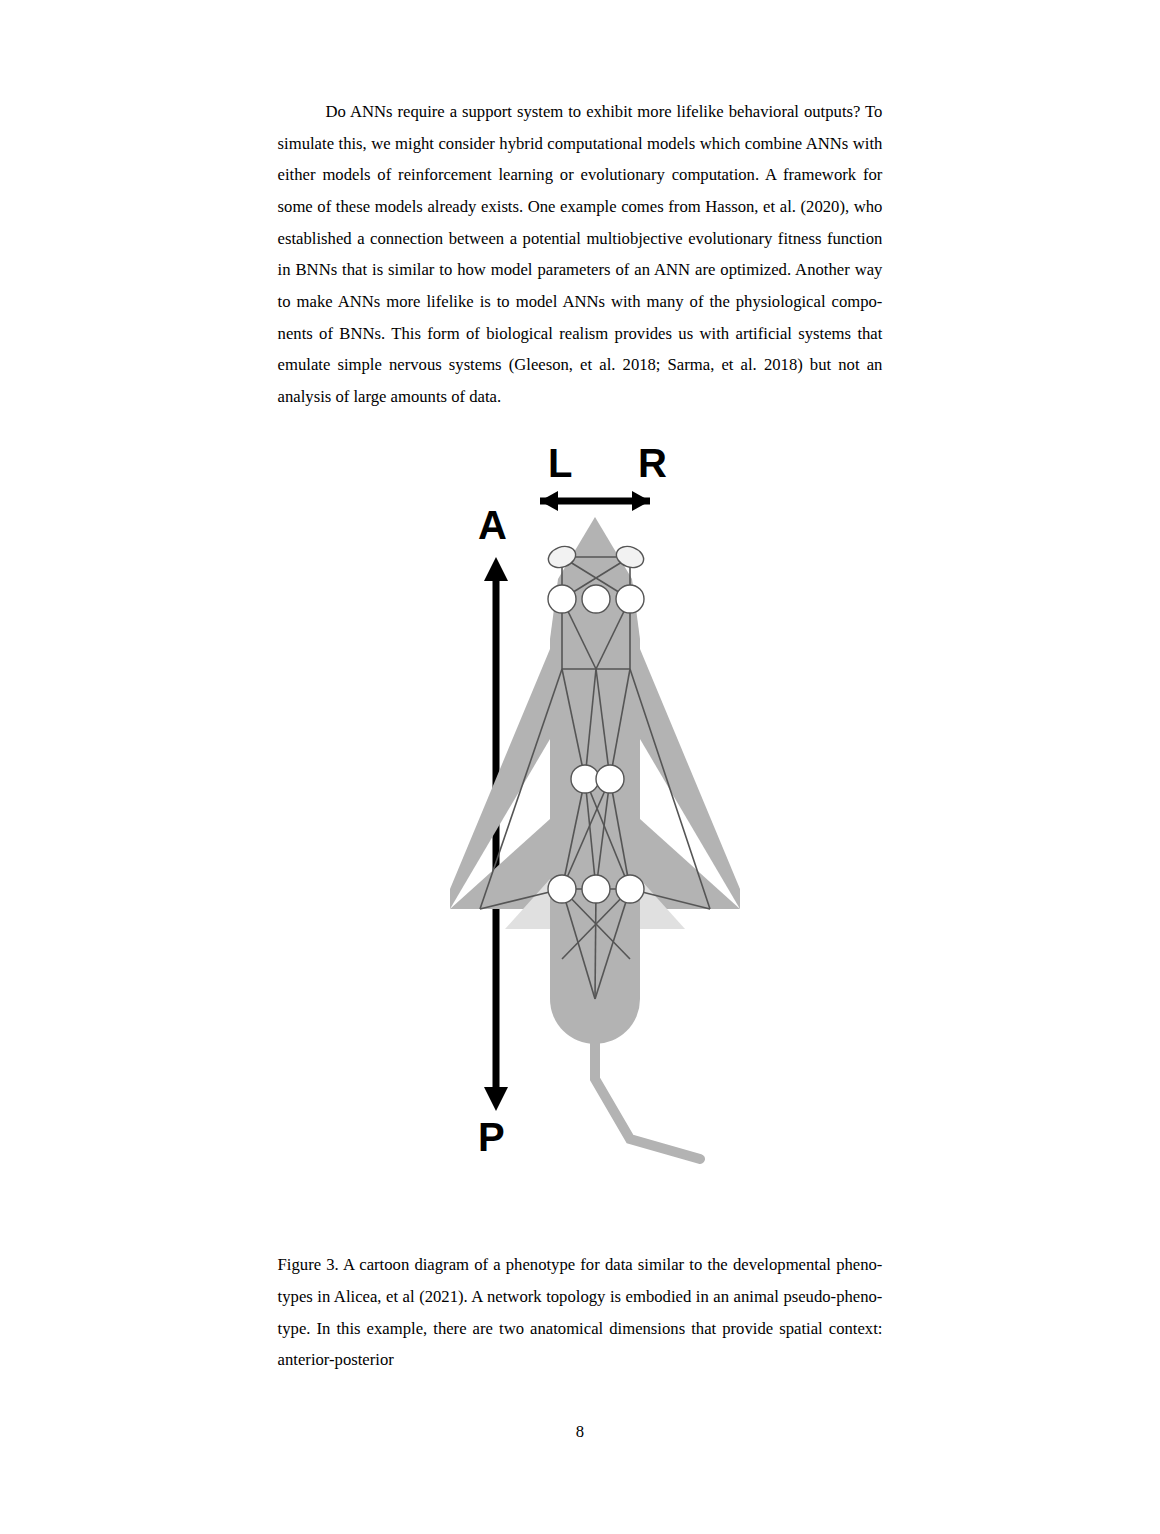Do ANNs require a support system to exhibit more lifelike behavioral outputs? To simulate this, we might consider hybrid computational models which combine ANNs with either models of reinforcement learning or evolutionary computation. A framework for some of these models already exists. One example comes from Hasson, et al. (2020), who established a connection between a potential multiobjective evolutionary fitness function in BNNs that is similar to how model parameters of an ANN are optimized. Another way to make ANNs more lifelike is to model ANNs with many of the physiological components of BNNs. This form of biological realism provides us with artificial systems that emulate simple nervous systems (Gleeson, et al. 2018; Sarma, et al. 2018) but not an analysis of large amounts of data.
L R A P
Figure 3. A cartoon diagram of a phenotype for data similar to the developmental phenotypes in Alicea, et al (2021). A network topology is embodied in an animal pseudo-phenotype. In this example, there are two anatomical dimensions that provide spatial context: anterior-posterior
8